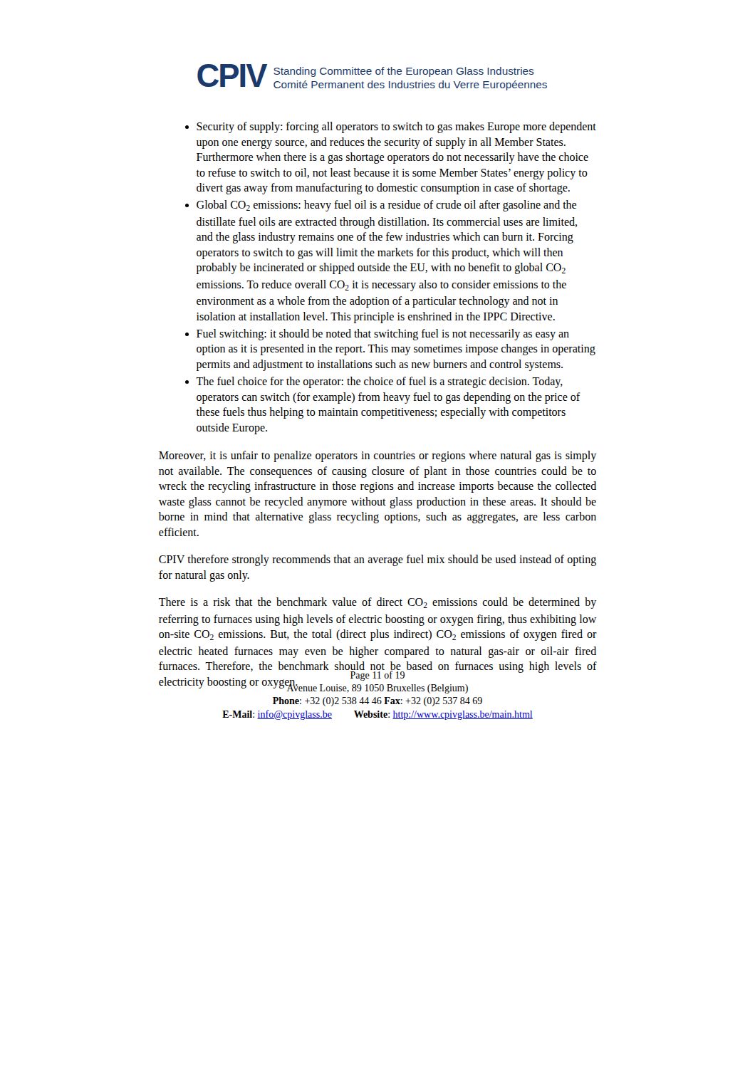CPIV
Standing Committee of the European Glass Industries Comité Permanent des Industries du Verre Européennes
Security of supply: forcing all operators to switch to gas makes Europe more dependent upon one energy source, and reduces the security of supply in all Member States. Furthermore when there is a gas shortage operators do not necessarily have the choice to refuse to switch to oil, not least because it is some Member States’ energy policy to divert gas away from manufacturing to domestic consumption in case of shortage.
Global CO2 emissions: heavy fuel oil is a residue of crude oil after gasoline and the distillate fuel oils are extracted through distillation. Its commercial uses are limited, and the glass industry remains one of the few industries which can burn it. Forcing operators to switch to gas will limit the markets for this product, which will then probably be incinerated or shipped outside the EU, with no benefit to global CO2 emissions. To reduce overall CO2 it is necessary also to consider emissions to the environment as a whole from the adoption of a particular technology and not in isolation at installation level. This principle is enshrined in the IPPC Directive.
Fuel switching: it should be noted that switching fuel is not necessarily as easy an option as it is presented in the report. This may sometimes impose changes in operating permits and adjustment to installations such as new burners and control systems.
The fuel choice for the operator: the choice of fuel is a strategic decision. Today, operators can switch (for example) from heavy fuel to gas depending on the price of these fuels thus helping to maintain competitiveness; especially with competitors outside Europe.
Moreover, it is unfair to penalize operators in countries or regions where natural gas is simply not available. The consequences of causing closure of plant in those countries could be to wreck the recycling infrastructure in those regions and increase imports because the collected waste glass cannot be recycled anymore without glass production in these areas. It should be borne in mind that alternative glass recycling options, such as aggregates, are less carbon efficient.
CPIV therefore strongly recommends that an average fuel mix should be used instead of opting for natural gas only.
There is a risk that the benchmark value of direct CO2 emissions could be determined by referring to furnaces using high levels of electric boosting or oxygen firing, thus exhibiting low on-site CO2 emissions. But, the total (direct plus indirect) CO2 emissions of oxygen fired or electric heated furnaces may even be higher compared to natural gas-air or oil-air fired furnaces. Therefore, the benchmark should not be based on furnaces using high levels of electricity boosting or oxygen.
Page 11 of 19
Avenue Louise, 89 1050 Bruxelles (Belgium)
Phone: +32 (0)2 538 44 46 Fax: +32 (0)2 537 84 69
E-Mail: info@cpivglass.be Website: http://www.cpivglass.be/main.html